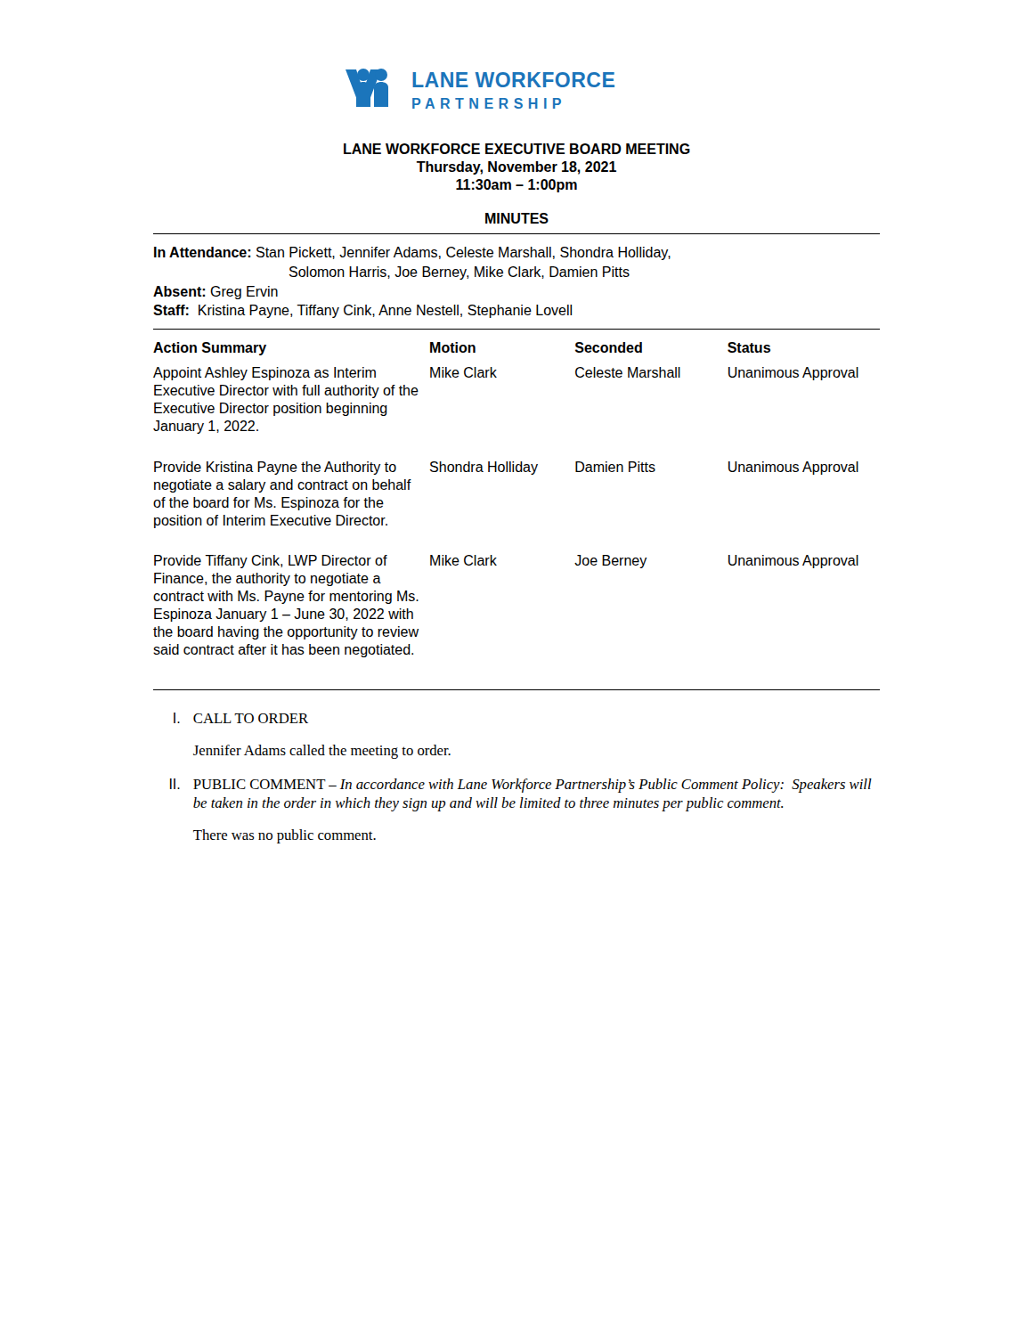LANE WORKFORCE PARTNERSHIP
LANE WORKFORCE EXECUTIVE BOARD MEETING
Thursday, November 18, 2021
11:30am – 1:00pm
MINUTES
In Attendance: Stan Pickett, Jennifer Adams, Celeste Marshall, Shondra Holliday,
Solomon Harris, Joe Berney, Mike Clark, Damien Pitts
Absent: Greg Ervin
Staff: Kristina Payne, Tiffany Cink, Anne Nestell, Stephanie Lovell
| Action Summary | Motion | Seconded | Status |
| --- | --- | --- | --- |
| Appoint Ashley Espinoza as Interim Executive Director with full authority of the Executive Director position beginning January 1, 2022. | Mike Clark | Celeste Marshall | Unanimous Approval |
| Provide Kristina Payne the Authority to negotiate a salary and contract on behalf of the board for Ms. Espinoza for the position of Interim Executive Director. | Shondra Holliday | Damien Pitts | Unanimous Approval |
| Provide Tiffany Cink, LWP Director of Finance, the authority to negotiate a contract with Ms. Payne for mentoring Ms. Espinoza January 1 – June 30, 2022 with the board having the opportunity to review said contract after it has been negotiated. | Mike Clark | Joe Berney | Unanimous Approval |
CALL TO ORDER
Jennifer Adams called the meeting to order.
PUBLIC COMMENT – In accordance with Lane Workforce Partnership’s Public Comment Policy: Speakers will be taken in the order in which they sign up and will be limited to three minutes per public comment.
There was no public comment.